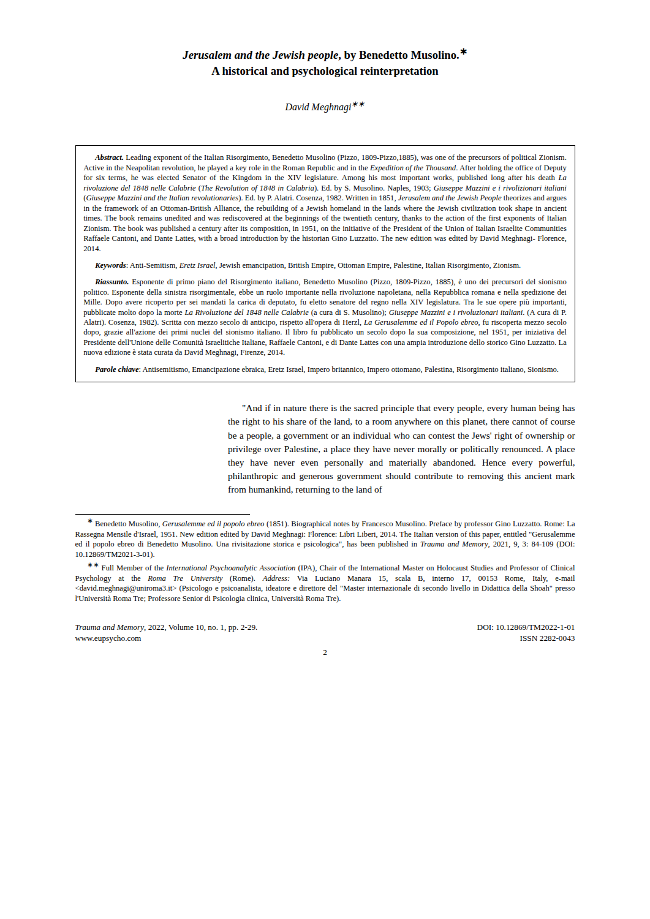Jerusalem and the Jewish people, by Benedetto Musolino.∗
A historical and psychological reinterpretation
David Meghnagi∗∗
Abstract. Leading exponent of the Italian Risorgimento, Benedetto Musolino (Pizzo, 1809-Pizzo,1885), was one of the precursors of political Zionism. Active in the Neapolitan revolution, he played a key role in the Roman Republic and in the Expedition of the Thousand. After holding the office of Deputy for six terms, he was elected Senator of the Kingdom in the XIV legislature. Among his most important works, published long after his death La rivoluzione del 1848 nelle Calabrie (The Revolution of 1848 in Calabria). Ed. by S. Musolino. Naples, 1903; Giuseppe Mazzini e i rivolizionari italiani (Giuseppe Mazzini and the Italian revolutionaries). Ed. by P. Alatri. Cosenza, 1982. Written in 1851, Jerusalem and the Jewish People theorizes and argues in the framework of an Ottoman-British Alliance, the rebuilding of a Jewish homeland in the lands where the Jewish civilization took shape in ancient times. The book remains unedited and was rediscovered at the beginnings of the twentieth century, thanks to the action of the first exponents of Italian Zionism. The book was published a century after its composition, in 1951, on the initiative of the President of the Union of Italian Israelite Communities Raffaele Cantoni, and Dante Lattes, with a broad introduction by the historian Gino Luzzatto. The new edition was edited by David Meghnagi- Florence, 2014.
Keywords: Anti-Semitism, Eretz Israel, Jewish emancipation, British Empire, Ottoman Empire, Palestine, Italian Risorgimento, Zionism.
Riassunto. Esponente di primo piano del Risorgimento italiano, Benedetto Musolino (Pizzo, 1809-Pizzo, 1885), è uno dei precursori del sionismo politico. Esponente della sinistra risorgimentale, ebbe un ruolo importante nella rivoluzione napoletana, nella Repubblica romana e nella spedizione dei Mille. Dopo avere ricoperto per sei mandati la carica di deputato, fu eletto senatore del regno nella XIV legislatura. Tra le sue opere più importanti, pubblicate molto dopo la morte La Rivoluzione del 1848 nelle Calabrie (a cura di S. Musolino); Giuseppe Mazzini e i rivoluzionari italiani. (A cura di P. Alatri). Cosenza, 1982). Scritta con mezzo secolo di anticipo, rispetto all'opera di Herzl, La Gerusalemme ed il Popolo ebreo, fu riscoperta mezzo secolo dopo, grazie all'azione dei primi nuclei del sionismo italiano. Il libro fu pubblicato un secolo dopo la sua composizione, nel 1951, per iniziativa del Presidente dell'Unione delle Comunità Israelitiche Italiane, Raffaele Cantoni, e di Dante Lattes con una ampia introduzione dello storico Gino Luzzatto. La nuova edizione è stata curata da David Meghnagi, Firenze, 2014.
Parole chiave: Antisemitismo, Emancipazione ebraica, Eretz Israel, Impero britannico, Impero ottomano, Palestina, Risorgimento italiano, Sionismo.
"And if in nature there is the sacred principle that every people, every human being has the right to his share of the land, to a room anywhere on this planet, there cannot of course be a people, a government or an individual who can contest the Jews' right of ownership or privilege over Palestine, a place they have never morally or politically renounced. A place they have never even personally and materially abandoned. Hence every powerful, philanthropic and generous government should contribute to removing this ancient mark from humankind, returning to the land of
∗ Benedetto Musolino, Gerusalemme ed il popolo ebreo (1851). Biographical notes by Francesco Musolino. Preface by professor Gino Luzzatto. Rome: La Rassegna Mensile d'Israel, 1951. New edition edited by David Meghnagi: Florence: Libri Liberi, 2014. The Italian version of this paper, entitled "Gerusalemme ed il popolo ebreo di Benedetto Musolino. Una rivisitazione storica e psicologica", has been published in Trauma and Memory, 2021, 9, 3: 84-109 (DOI: 10.12869/TM2021-3-01).
∗∗ Full Member of the International Psychoanalytic Association (IPA), Chair of the International Master on Holocaust Studies and Professor of Clinical Psychology at the Roma Tre University (Rome). Address: Via Luciano Manara 15, scala B, interno 17, 00153 Rome, Italy, e-mail <david.meghnagi@uniroma3.it> (Psicologo e psicoanalista, ideatore e direttore del "Master internazionale di secondo livello in Didattica della Shoah" presso l'Università Roma Tre; Professore Senior di Psicologia clinica, Università Roma Tre).
Trauma and Memory, 2022, Volume 10, no. 1, pp. 2-29.
www.eupsycho.com
DOI: 10.12869/TM2022-1-01
ISSN 2282-0043
2